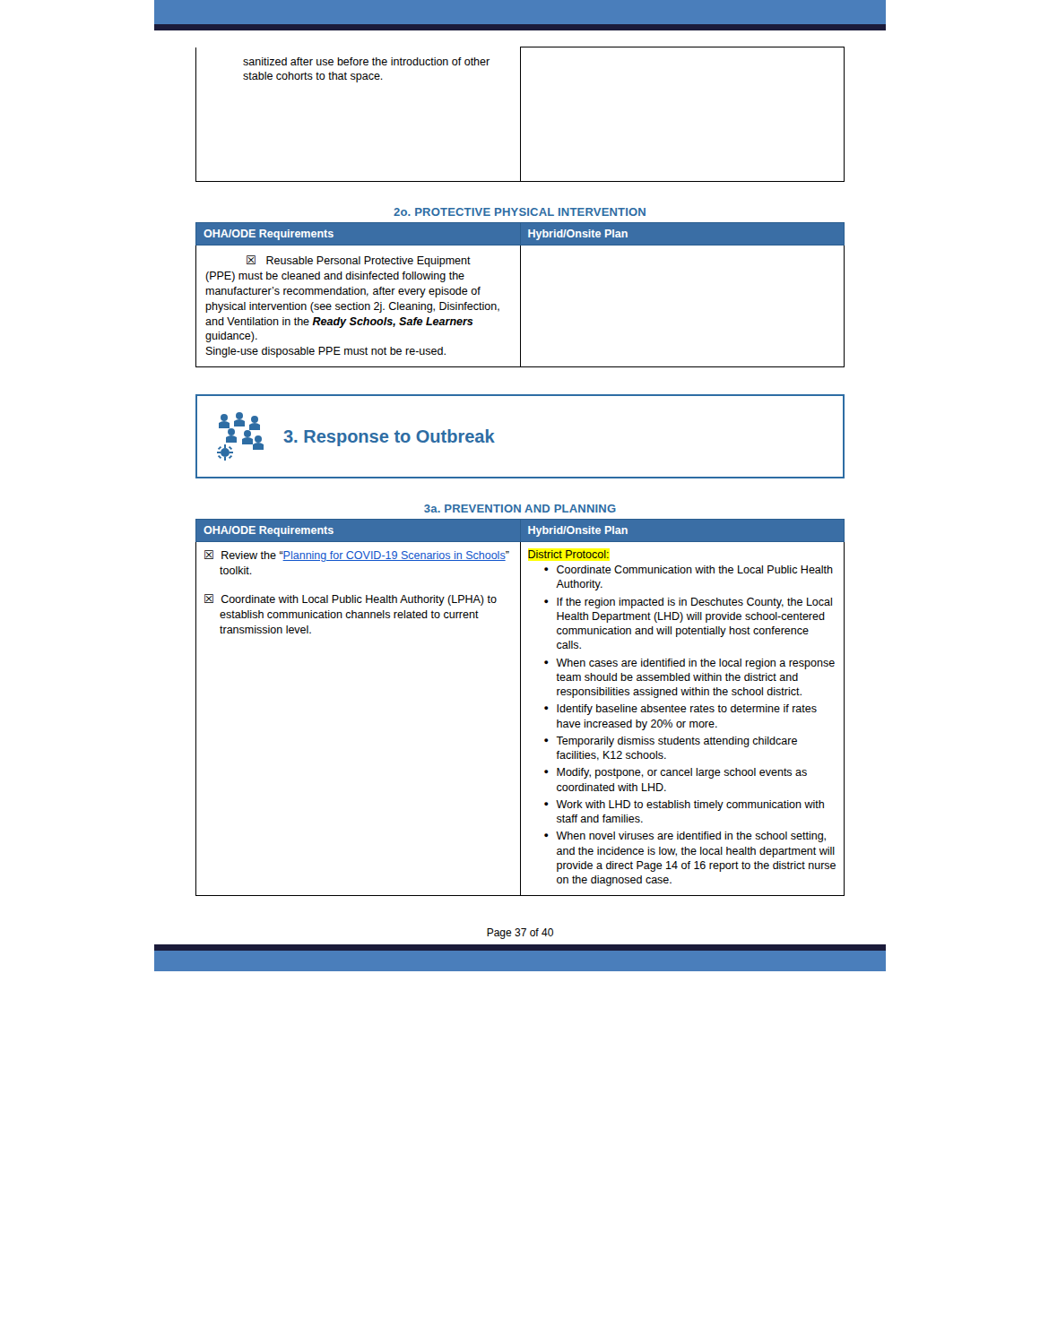| sanitized after use before the introduction of other stable cohorts to that space. | |
2o. PROTECTIVE PHYSICAL INTERVENTION
| OHA/ODE Requirements | Hybrid/Onsite Plan |
| --- | --- |
| ☒ Reusable Personal Protective Equipment (PPE) must be cleaned and disinfected following the manufacturer’s recommendation , after every episode of physical intervention (see section 2j. Cleaning, Disinfection, and Ventilation in the Ready Schools, Safe Learners guidance). Single-use disposable PPE must not be re-used. | |
3. Response to Outbreak
3a. PREVENTION AND PLANNING
| OHA/ODE Requirements | Hybrid/Onsite Plan |
| --- | --- |
| ☒ Review the “ Planning for COVID-19 Scenarios in Schools ” toolkit. ☒ Coordinate with Local Public Health Authority (LPHA) to establish communication channels related to current transmission level. | District Protocol: Coordinate Communication with the Local Public Health Authority. If the region impacted is in Deschutes County, the Local Health Department (LHD) will provide school-centered communication and will potentially host conference calls. When cases are identified in the local region a response team should be assembled within the district and responsibilities assigned within the school district. Identify baseline absentee rates to determine if rates have increased by 20% or more. Temporarily dismiss students attending childcare facilities, K12 schools. Modify, postpone, or cancel large school events as coordinated with LHD. Work with LHD to establish timely communication with staff and families. When novel viruses are identified in the school setting, and the incidence is low, the local health department will provide a direct Page 14 of 16 report to the district nurse on the diagnosed case. |
Page 37 of 40